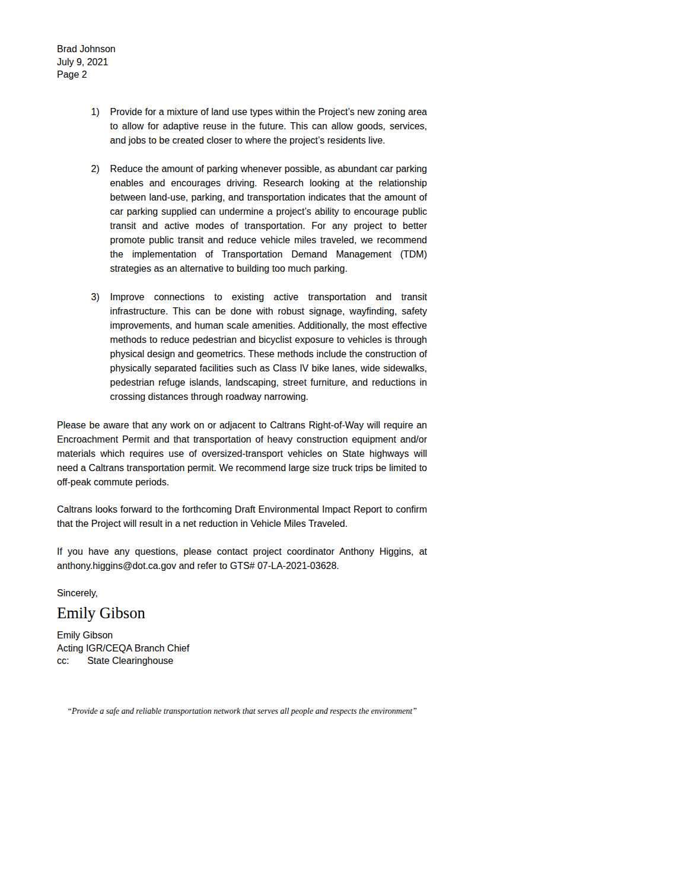Brad Johnson
July 9, 2021
Page 2
Provide for a mixture of land use types within the Project’s new zoning area to allow for adaptive reuse in the future. This can allow goods, services, and jobs to be created closer to where the project’s residents live.
Reduce the amount of parking whenever possible, as abundant car parking enables and encourages driving. Research looking at the relationship between land-use, parking, and transportation indicates that the amount of car parking supplied can undermine a project’s ability to encourage public transit and active modes of transportation. For any project to better promote public transit and reduce vehicle miles traveled, we recommend the implementation of Transportation Demand Management (TDM) strategies as an alternative to building too much parking.
Improve connections to existing active transportation and transit infrastructure. This can be done with robust signage, wayfinding, safety improvements, and human scale amenities. Additionally, the most effective methods to reduce pedestrian and bicyclist exposure to vehicles is through physical design and geometrics. These methods include the construction of physically separated facilities such as Class IV bike lanes, wide sidewalks, pedestrian refuge islands, landscaping, street furniture, and reductions in crossing distances through roadway narrowing.
Please be aware that any work on or adjacent to Caltrans Right-of-Way will require an Encroachment Permit and that transportation of heavy construction equipment and/or materials which requires use of oversized-transport vehicles on State highways will need a Caltrans transportation permit. We recommend large size truck trips be limited to off-peak commute periods.
Caltrans looks forward to the forthcoming Draft Environmental Impact Report to confirm that the Project will result in a net reduction in Vehicle Miles Traveled.
If you have any questions, please contact project coordinator Anthony Higgins, at anthony.higgins@dot.ca.gov and refer to GTS# 07-LA-2021-03628.
Sincerely,
Emily Gibson
Emily Gibson
Acting IGR/CEQA Branch Chief
cc: State Clearinghouse
“Provide a safe and reliable transportation network that serves all people and respects the environment”